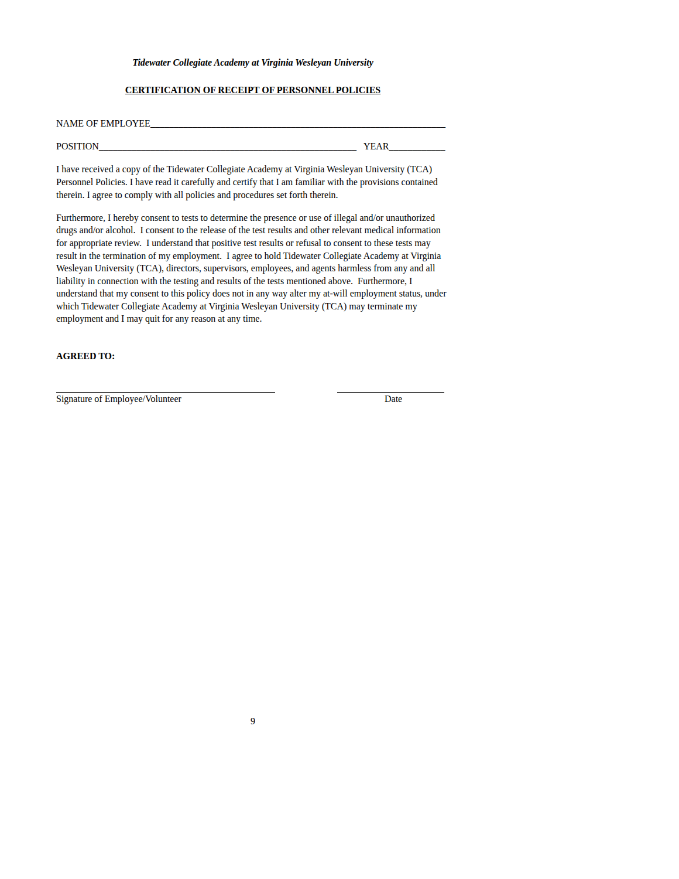Tidewater Collegiate Academy at Virginia Wesleyan University
CERTIFICATION OF RECEIPT OF PERSONNEL POLICIES
NAME OF EMPLOYEE_______________________________________________________________
POSITION_______________________________________________________ YEAR____________
I have received a copy of the Tidewater Collegiate Academy at Virginia Wesleyan University (TCA) Personnel Policies. I have read it carefully and certify that I am familiar with the provisions contained therein. I agree to comply with all policies and procedures set forth therein.
Furthermore, I hereby consent to tests to determine the presence or use of illegal and/or unauthorized drugs and/or alcohol. I consent to the release of the test results and other relevant medical information for appropriate review. I understand that positive test results or refusal to consent to these tests may result in the termination of my employment. I agree to hold Tidewater Collegiate Academy at Virginia Wesleyan University (TCA), directors, supervisors, employees, and agents harmless from any and all liability in connection with the testing and results of the tests mentioned above. Furthermore, I understand that my consent to this policy does not in any way alter my at-will employment status, under which Tidewater Collegiate Academy at Virginia Wesleyan University (TCA) may terminate my employment and I may quit for any reason at any time.
AGREED TO:
| Signature of Employee/Volunteer | | Date |
9